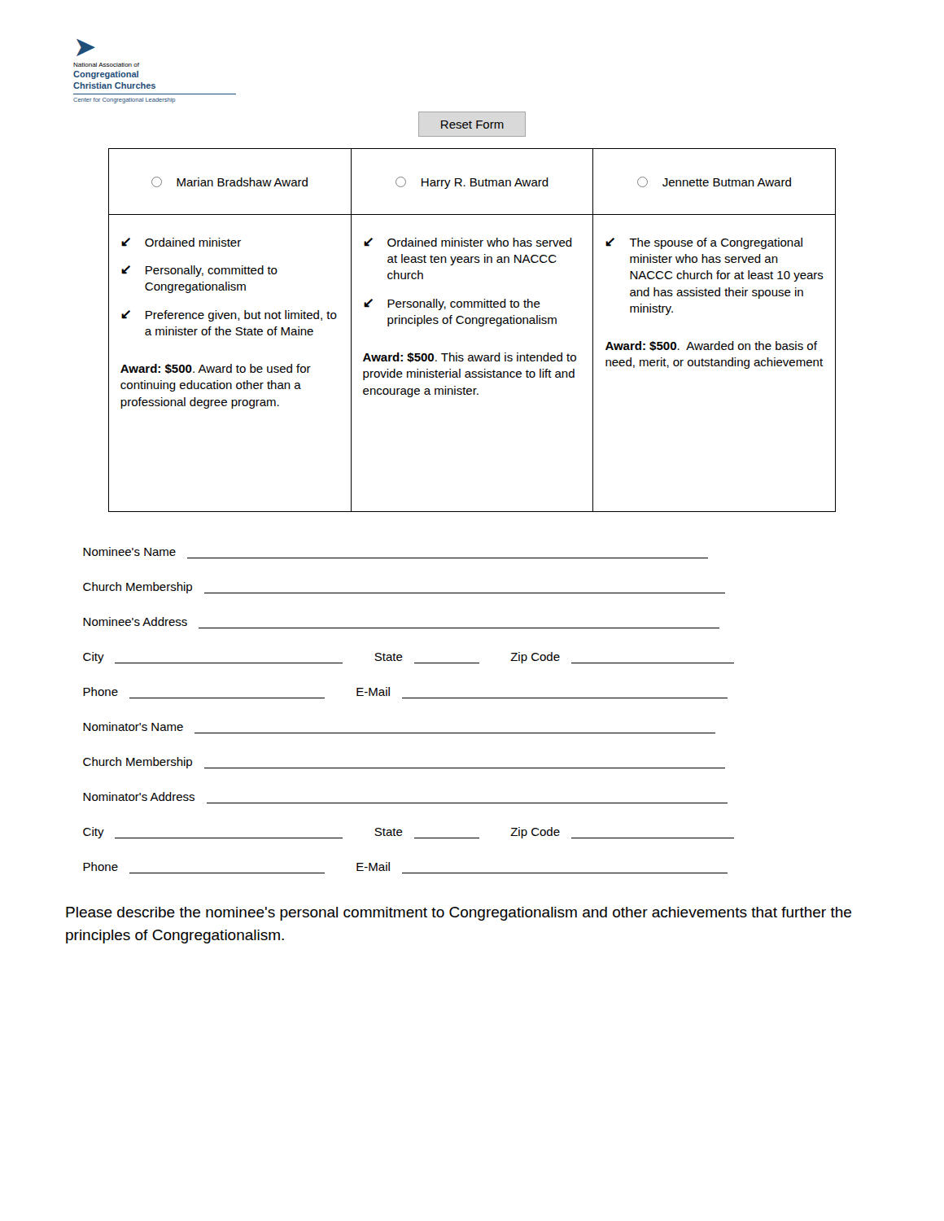➤
National Association of
Congregational
Christian Churches
Center for Congregational Leadership
Reset Form
| Marian Bradshaw Award | Harry R. Butman Award | Jennette Butman Award |
| Ordained minister Personally, committed to Congregationalism Preference given, but not limited, to a minister of the State of Maine Award: $500 . Award to be used for continuing education other than a professional degree program. | Ordained minister who has served at least ten years in an NACCC church Personally, committed to the principles of Congregationalism Award: $500 . This award is intended to provide ministerial assistance to lift and encourage a minister. | The spouse of a Congregational minister who has served an NACCC church for at least 10 years and has assisted their spouse in ministry. Award: $500 . Awarded on the basis of need, merit, or outstanding achievement |
Nominee's Name
Church Membership
Nominee's Address
City State Zip Code
Phone E-Mail
Nominator's Name
Church Membership
Nominator's Address
City State Zip Code
Phone E-Mail
Please describe the nominee's personal commitment to Congregationalism and other achievements that further the principles of Congregationalism.